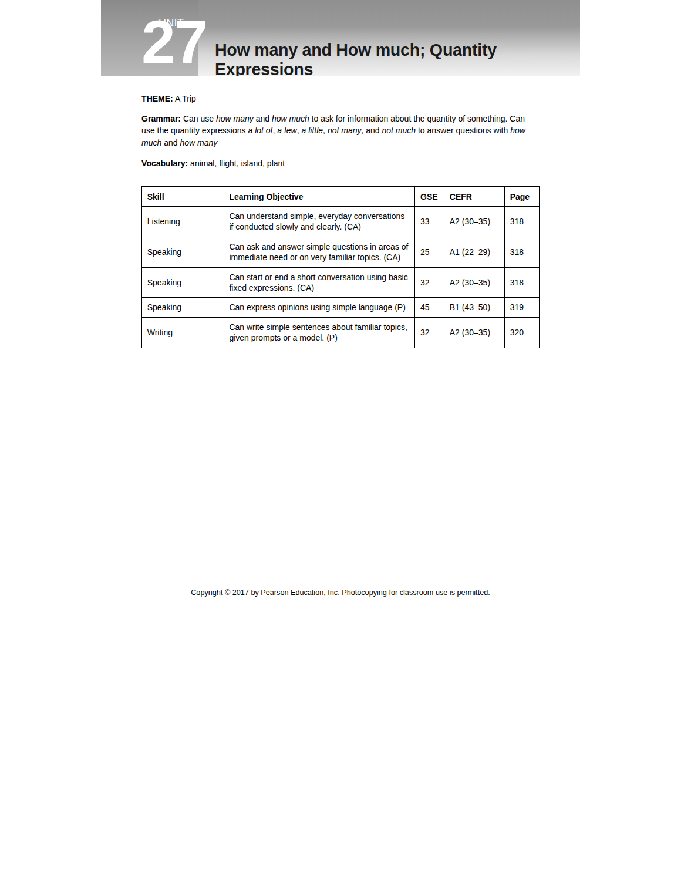UNIT
27
How many and How much; Quantity Expressions
THEME: A Trip
Grammar: Can use how many and how much to ask for information about the quantity of something. Can use the quantity expressions a lot of, a few, a little, not many, and not much to answer questions with how much and how many
Vocabulary: animal, flight, island, plant
| Skill | Learning Objective | GSE | CEFR | Page |
| --- | --- | --- | --- | --- |
| Listening | Can understand simple, everyday conversations if conducted slowly and clearly. (CA) | 33 | A2 (30–35) | 318 |
| Speaking | Can ask and answer simple questions in areas of immediate need or on very familiar topics. (CA) | 25 | A1 (22–29) | 318 |
| Speaking | Can start or end a short conversation using basic fixed expressions. (CA) | 32 | A2 (30–35) | 318 |
| Speaking | Can express opinions using simple language (P) | 45 | B1 (43–50) | 319 |
| Writing | Can write simple sentences about familiar topics, given prompts or a model. (P) | 32 | A2 (30–35) | 320 |
Copyright © 2017 by Pearson Education, Inc. Photocopying for classroom use is permitted.